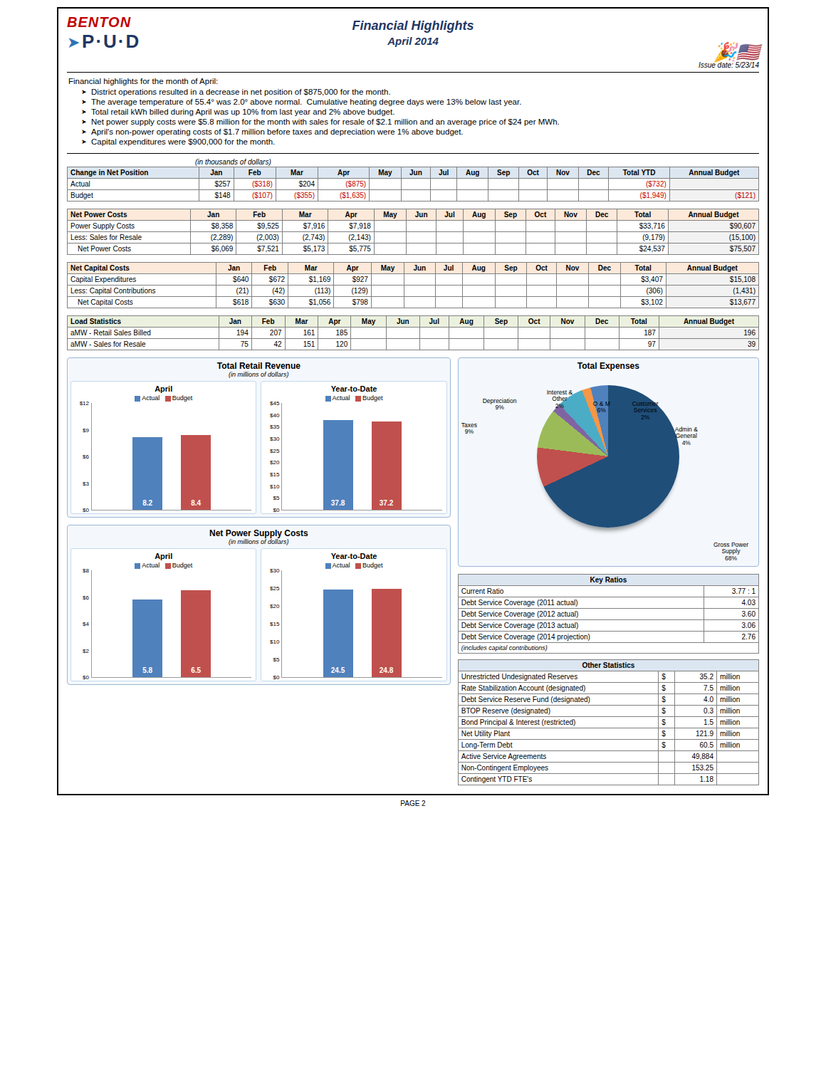BENTON
➤ P·U·D
Financial Highlights
April 2014
🎉🇺🇸
Issue date: 5/23/14
Financial highlights for the month of April:
District operations resulted in a decrease in net position of $875,000 for the month.
The average temperature of 55.4° was 2.0° above normal. Cumulative heating degree days were 13% below last year.
Total retail kWh billed during April was up 10% from last year and 2% above budget.
Net power supply costs were $5.8 million for the month with sales for resale of $2.1 million and an average price of $24 per MWh.
April's non-power operating costs of $1.7 million before taxes and depreciation were 1% above budget.
Capital expenditures were $900,000 for the month.
(in thousands of dollars)
| Change in Net Position | Jan | Feb | Mar | Apr | May | Jun | Jul | Aug | Sep | Oct | Nov | Dec | Total YTD | Annual Budget |
| --- | --- | --- | --- | --- | --- | --- | --- | --- | --- | --- | --- | --- | --- | --- |
| Actual | $257 | ($318) | $204 | ($875) | | | | | | | | | ($732) | |
| Budget | $148 | ($107) | ($355) | ($1,635) | | | | | | | | | ($1,949) | ($121) |
| Net Power Costs | Jan | Feb | Mar | Apr | May | Jun | Jul | Aug | Sep | Oct | Nov | Dec | Total | Annual Budget |
| --- | --- | --- | --- | --- | --- | --- | --- | --- | --- | --- | --- | --- | --- | --- |
| Power Supply Costs | $8,358 | $9,525 | $7,916 | $7,918 | | | | | | | | | $33,716 | $90,607 |
| Less: Sales for Resale | (2,289) | (2,003) | (2,743) | (2,143) | | | | | | | | | (9,179) | (15,100) |
| Net Power Costs | $6,069 | $7,521 | $5,173 | $5,775 | | | | | | | | | $24,537 | $75,507 |
| Net Capital Costs | Jan | Feb | Mar | Apr | May | Jun | Jul | Aug | Sep | Oct | Nov | Dec | Total | Annual Budget |
| --- | --- | --- | --- | --- | --- | --- | --- | --- | --- | --- | --- | --- | --- | --- |
| Capital Expenditures | $640 | $672 | $1,169 | $927 | | | | | | | | | $3,407 | $15,108 |
| Less: Capital Contributions | (21) | (42) | (113) | (129) | | | | | | | | | (306) | (1,431) |
| Net Capital Costs | $618 | $630 | $1,056 | $798 | | | | | | | | | $3,102 | $13,677 |
| Load Statistics | Jan | Feb | Mar | Apr | May | Jun | Jul | Aug | Sep | Oct | Nov | Dec | Total | Annual Budget |
| --- | --- | --- | --- | --- | --- | --- | --- | --- | --- | --- | --- | --- | --- | --- |
| aMW - Retail Sales Billed | 194 | 207 | 161 | 185 | | | | | | | | | 187 | 196 |
| aMW - Sales for Resale | 75 | 42 | 151 | 120 | | | | | | | | | 97 | 39 |
Total Retail Revenue
(in millions of dollars)
April
Actual Budget
$12
$9
$6
$3
$0
8.2
8.4
Year-to-Date
Actual Budget
$45
$40
$35
$30
$25
$20
$15
$10
$5
$0
37.8
37.2
Net Power Supply Costs
(in millions of dollars)
April
Actual Budget
$8
$6
$4
$2
$0
5.8
6.5
Year-to-Date
Actual Budget
$30
$25
$20
$15
$10
$5
$0
24.5
24.8
Total Expenses
Interest &
Other
2%
Depreciation
9%
O & M
6%
Customer
Services
2%
Taxes
9%
Admin &
General
4%
Gross Power
Supply
68%
| Key Ratios |
| --- |
| Current Ratio | 3.77 : 1 |
| Debt Service Coverage (2011 actual) | 4.03 |
| Debt Service Coverage (2012 actual) | 3.60 |
| Debt Service Coverage (2013 actual) | 3.06 |
| Debt Service Coverage (2014 projection) | 2.76 |
| (includes capital contributions) |
| Other Statistics |
| --- |
| Unrestricted Undesignated Reserves | $ | 35.2 | million |
| Rate Stabilization Account (designated) | $ | 7.5 | million |
| Debt Service Reserve Fund (designated) | $ | 4.0 | million |
| BTOP Reserve (designated) | $ | 0.3 | million |
| Bond Principal & Interest (restricted) | $ | 1.5 | million |
| Net Utility Plant | $ | 121.9 | million |
| Long-Term Debt | $ | 60.5 | million |
| Active Service Agreements | | 49,884 | |
| Non-Contingent Employees | | 153.25 | |
| Contingent YTD FTE's | | 1.18 | |
PAGE 2